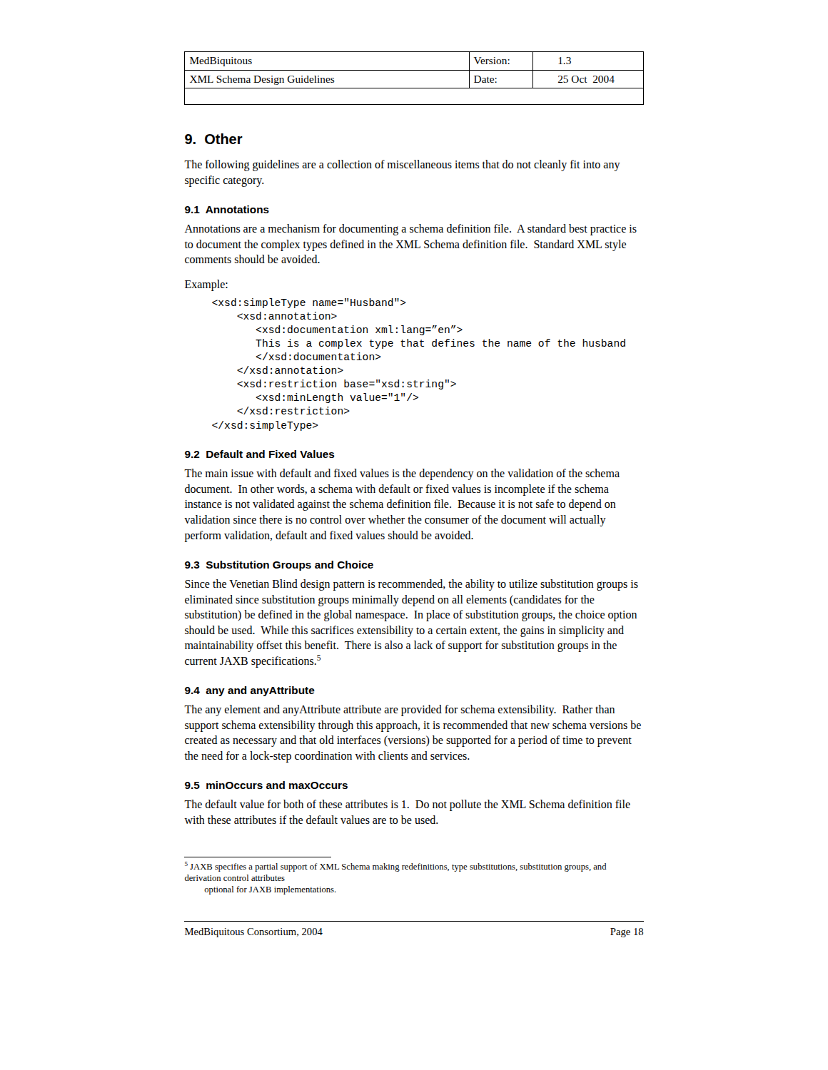| MedBiquitous | Version: | 1.3 |
| XML Schema Design Guidelines | Date: | 25 Oct 2004 |
9. Other
The following guidelines are a collection of miscellaneous items that do not cleanly fit into any specific category.
9.1 Annotations
Annotations are a mechanism for documenting a schema definition file. A standard best practice is to document the complex types defined in the XML Schema definition file. Standard XML style comments should be avoided.
Example:
<xsd:simpleType name="Husband">
    <xsd:annotation>
       <xsd:documentation xml:lang=”en”>
       This is a complex type that defines the name of the husband
       </xsd:documentation>
    </xsd:annotation>
    <xsd:restriction base="xsd:string">
       <xsd:minLength value="1"/>
    </xsd:restriction>
</xsd:simpleType>
9.2 Default and Fixed Values
The main issue with default and fixed values is the dependency on the validation of the schema document. In other words, a schema with default or fixed values is incomplete if the schema instance is not validated against the schema definition file. Because it is not safe to depend on validation since there is no control over whether the consumer of the document will actually perform validation, default and fixed values should be avoided.
9.3 Substitution Groups and Choice
Since the Venetian Blind design pattern is recommended, the ability to utilize substitution groups is eliminated since substitution groups minimally depend on all elements (candidates for the substitution) be defined in the global namespace. In place of substitution groups, the choice option should be used. While this sacrifices extensibility to a certain extent, the gains in simplicity and maintainability offset this benefit. There is also a lack of support for substitution groups in the current JAXB specifications.5
9.4 any and anyAttribute
The any element and anyAttribute attribute are provided for schema extensibility. Rather than support schema extensibility through this approach, it is recommended that new schema versions be created as necessary and that old interfaces (versions) be supported for a period of time to prevent the need for a lock-step coordination with clients and services.
9.5 minOccurs and maxOccurs
The default value for both of these attributes is 1. Do not pollute the XML Schema definition file with these attributes if the default values are to be used.
5 JAXB specifies a partial support of XML Schema making redefinitions, type substitutions, substitution groups, and derivation control attributes optional for JAXB implementations.
MedBiquitous Consortium, 2004 Page 18